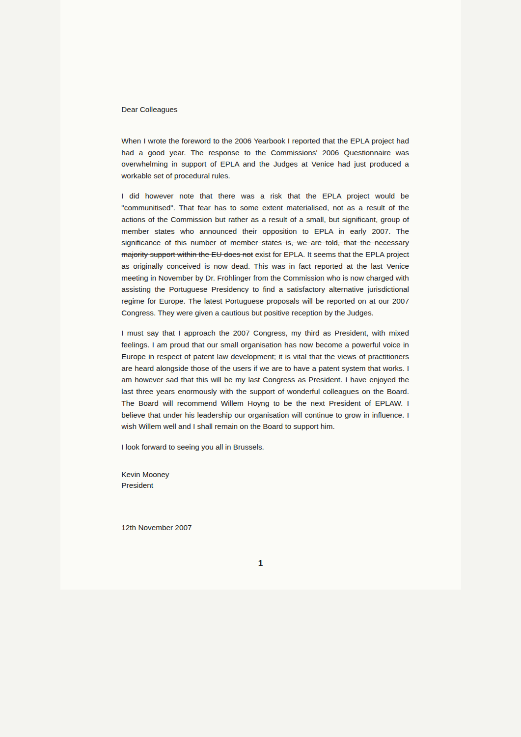Dear Colleagues
When I wrote the foreword to the 2006 Yearbook I reported that the EPLA project had had a good year. The response to the Commissions' 2006 Questionnaire was overwhelming in support of EPLA and the Judges at Venice had just produced a workable set of procedural rules.
I did however note that there was a risk that the EPLA project would be "communitised". That fear has to some extent materialised, not as a result of the actions of the Commission but rather as a result of a small, but significant, group of member states who announced their opposition to EPLA in early 2007. The significance of this number of member states is, we are told, that the necessary majority support within the EU does not exist for EPLA. It seems that the EPLA project as originally conceived is now dead. This was in fact reported at the last Venice meeting in November by Dr. Fröhlinger from the Commission who is now charged with assisting the Portuguese Presidency to find a satisfactory alternative jurisdictional regime for Europe. The latest Portuguese proposals will be reported on at our 2007 Congress. They were given a cautious but positive reception by the Judges.
I must say that I approach the 2007 Congress, my third as President, with mixed feelings. I am proud that our small organisation has now become a powerful voice in Europe in respect of patent law development; it is vital that the views of practitioners are heard alongside those of the users if we are to have a patent system that works. I am however sad that this will be my last Congress as President. I have enjoyed the last three years enormously with the support of wonderful colleagues on the Board. The Board will recommend Willem Hoyng to be the next President of EPLAW. I believe that under his leadership our organisation will continue to grow in influence. I wish Willem well and I shall remain on the Board to support him.
I look forward to seeing you all in Brussels.
Kevin Mooney President
12th November 2007
1